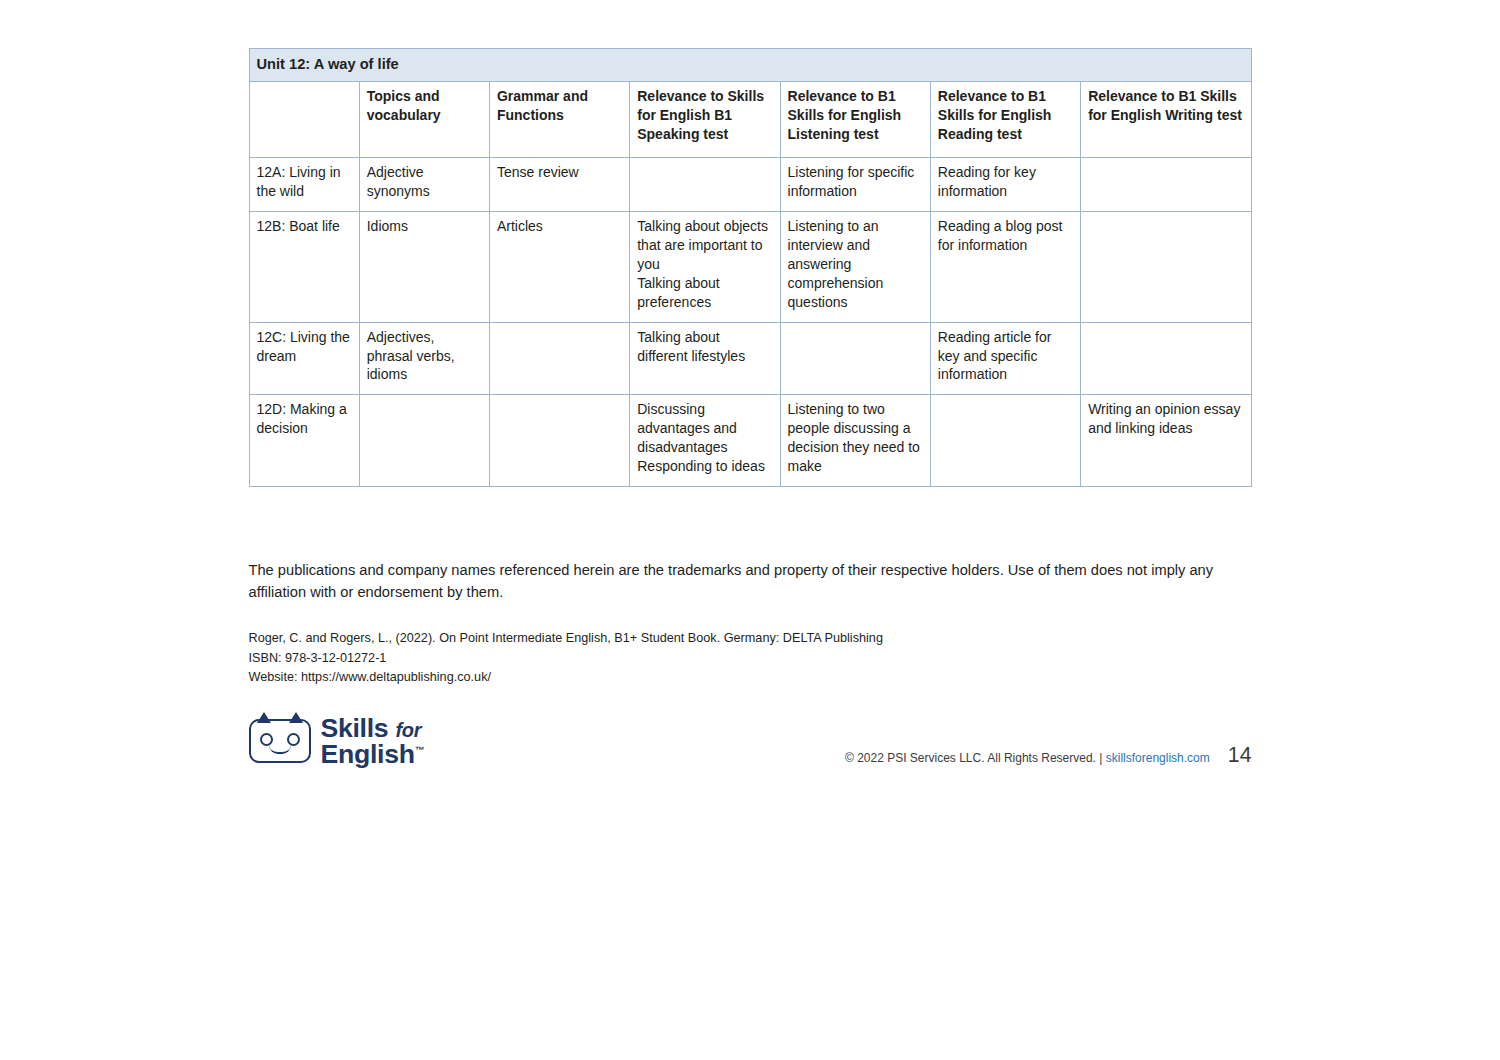| Unit 12: A way of life |
| | Topics and vocabulary | Grammar and Functions | Relevance to Skills for English B1 Speaking test | Relevance to B1 Skills for English Listening test | Relevance to B1 Skills for English Reading test | Relevance to B1 Skills for English Writing test |
| 12A: Living in the wild | Adjective synonyms | Tense review | | Listening for specific information | Reading for key information | |
| 12B: Boat life | Idioms | Articles | Talking about objects that are important to you Talking about preferences | Listening to an interview and answering comprehension questions | Reading a blog post for information | |
| 12C: Living the dream | Adjectives, phrasal verbs, idioms | | Talking about different lifestyles | | Reading article for key and specific information | |
| 12D: Making a decision | | | Discussing advantages and disadvantages Responding to ideas | Listening to two people discussing a decision they need to make | | Writing an opinion essay and linking ideas |
The publications and company names referenced herein are the trademarks and property of their respective holders. Use of them does not imply any affiliation with or endorsement by them.
Roger, C. and Rogers, L., (2022). On Point Intermediate English, B1+ Student Book. Germany: DELTA Publishing
ISBN: 978-3-12-01272-1
Website: https://www.deltapublishing.co.uk/
Skills for
English™
© 2022 PSI Services LLC. All Rights Reserved. | skillsforenglish.com 14